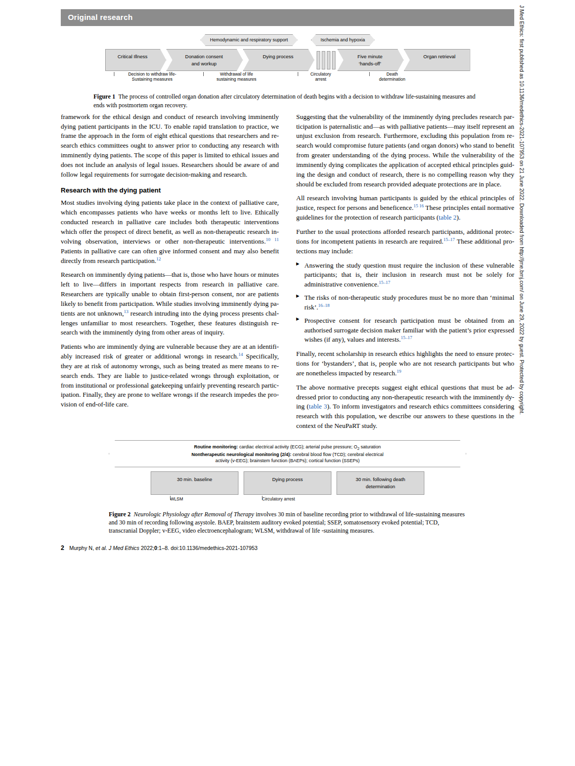J Med Ethics: first published as 10.1136/medethics-2021-107953 on 21 June 2022. Downloaded from http://jme.bmj.com/ on June 29, 2022 by guest. Protected by copyright.
Original research
Hemodynamic and respiratory support
Ischemia and hypoxia
Critical Illness
Donation consent
and workup
Dying process
Five minute
‘hands-off’
Organ retrieval
Decision to withdraw life-
Sustaining measures
Withdrawal of life
sustaining measures
Circulatory
arrest
Death
determination
Figure 1 The process of controlled organ donation after circulatory determination of death begins with a decision to withdraw life-sustaining measures and ends with postmortem organ recovery.
framework for the ethical design and conduct of research involving imminently dying patient participants in the ICU. To enable rapid translation to practice, we frame the approach in the form of eight ethical questions that researchers and research ethics committees ought to answer prior to conducting any research with imminently dying patients. The scope of this paper is limited to ethical issues and does not include an analysis of legal issues. Researchers should be aware of and follow legal requirements for surrogate decision-making and research.
Research with the dying patient
Most studies involving dying patients take place in the context of palliative care, which encompasses patients who have weeks or months left to live. Ethically conducted research in palliative care includes both therapeutic interventions which offer the prospect of direct benefit, as well as non-therapeutic research involving observation, interviews or other non-therapeutic interventions.10 11 Patients in palliative care can often give informed consent and may also benefit directly from research participation.12
Research on imminently dying patients—that is, those who have hours or minutes left to live—differs in important respects from research in palliative care. Researchers are typically unable to obtain first-person consent, nor are patients likely to benefit from participation. While studies involving imminently dying patients are not unknown,13 research intruding into the dying process presents challenges unfamiliar to most researchers. Together, these features distinguish research with the imminently dying from other areas of inquiry.
Patients who are imminently dying are vulnerable because they are at an identifiably increased risk of greater or additional wrongs in research.14 Specifically, they are at risk of autonomy wrongs, such as being treated as mere means to research ends. They are liable to justice-related wrongs through exploitation, or from institutional or professional gatekeeping unfairly preventing research participation. Finally, they are prone to welfare wrongs if the research impedes the provision of end-of-life care.
Suggesting that the vulnerability of the imminently dying precludes research participation is paternalistic and—as with palliative patients—may itself represent an unjust exclusion from research. Furthermore, excluding this population from research would compromise future patients (and organ donors) who stand to benefit from greater understanding of the dying process. While the vulnerability of the imminently dying complicates the application of accepted ethical principles guiding the design and conduct of research, there is no compelling reason why they should be excluded from research provided adequate protections are in place.
All research involving human participants is guided by the ethical principles of justice, respect for persons and beneficence.15 16 These principles entail normative guidelines for the protection of research participants (table 2).
Further to the usual protections afforded research participants, additional protections for incompetent patients in research are required.15–17 These additional protections may include:
Answering the study question must require the inclusion of these vulnerable participants; that is, their inclusion in research must not be solely for administrative convenience.15–17
The risks of non-therapeutic study procedures must be no more than ‘minimal risk’.16–18
Prospective consent for research participation must be obtained from an authorised surrogate decision maker familiar with the patient’s prior expressed wishes (if any), values and interests.15–17
Finally, recent scholarship in research ethics highlights the need to ensure protections for ‘bystanders’, that is, people who are not research participants but who are nonetheless impacted by research.19
The above normative precepts suggest eight ethical questions that must be addressed prior to conducting any non-therapeutic research with the imminently dying (table 3). To inform investigators and research ethics committees considering research with this population, we describe our answers to these questions in the context of the NeuPaRT study.
Routine monitoring: cardiac electrical activity (ECG); arterial pulse pressure; O2 saturation
Nontherapeutic neurological monitoring (2/4): cerebral blood flow (TCD); cerebral electrical
activity (v-EEG); brainstem function (BAEPs); cortical function (SSEPs)
30 min. baseline
Dying process
30 min. following death
determination
WLSM
Circulatory arrest
Figure 2 Neurologic Physiology after Removal of Therapy involves 30 min of baseline recording prior to withdrawal of life-sustaining measures and 30 min of recording following asystole. BAEP, brainstem auditory evoked potential; SSEP, somatosensory evoked potential; TCD, transcranial Doppler; v-EEG, video electroencephalogram; WLSM, withdrawal of life -sustaining measures.
2 Murphy N, et al. J Med Ethics 2022;0:1–8. doi:10.1136/medethics-2021-107953